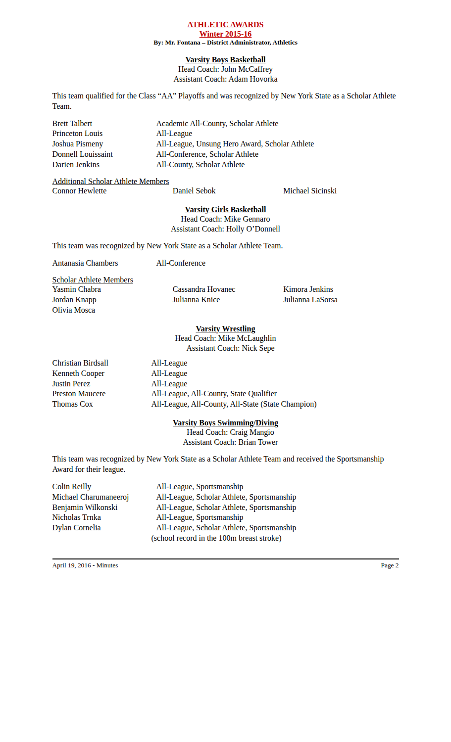ATHLETIC AWARDSWinter 2015-16
By: Mr. Fontana – District Administrator, Athletics
Varsity Boys Basketball
Head Coach: John McCaffrey
Assistant Coach: Adam Hovorka
This team qualified for the Class “AA” Playoffs and was recognized by New York State as a Scholar Athlete Team.
| Brett Talbert | Academic All-County, Scholar Athlete |
| Princeton Louis | All-League |
| Joshua Pismeny | All-League, Unsung Hero Award, Scholar Athlete |
| Donnell Louissaint | All-Conference, Scholar Athlete |
| Darien Jenkins | All-County, Scholar Athlete |
Additional Scholar Athlete Members
| Connor Hewlette | Daniel Sebok | Michael Sicinski |
Varsity Girls Basketball
Head Coach: Mike Gennaro
Assistant Coach: Holly O’Donnell
This team was recognized by New York State as a Scholar Athlete Team.
| Antanasia Chambers | All-Conference |
Scholar Athlete Members
| Yasmin Chabra | Cassandra Hovanec | Kimora Jenkins |
| Jordan Knapp | Julianna Knice | Julianna LaSorsa |
| Olivia Mosca | | |
Varsity Wrestling
Head Coach: Mike McLaughlin
Assistant Coach: Nick Sepe
| Christian Birdsall | All-League |
| Kenneth Cooper | All-League |
| Justin Perez | All-League |
| Preston Maucere | All-League, All-County, State Qualifier |
| Thomas Cox | All-League, All-County, All-State (State Champion) |
Varsity Boys Swimming/Diving
Head Coach: Craig Mangio
Assistant Coach: Brian Tower
This team was recognized by New York State as a Scholar Athlete Team and received the Sportsmanship Award for their league.
| Colin Reilly | All-League, Sportsmanship |
| Michael Charumaneeroj | All-League, Scholar Athlete, Sportsmanship |
| Benjamin Wilkonski | All-League, Scholar Athlete, Sportsmanship |
| Nicholas Trnka | All-League, Sportsmanship |
| Dylan Cornelia | All-League, Scholar Athlete, Sportsmanship |
(school record in the 100m breast stroke)
April 19, 2016 - Minutes Page 2